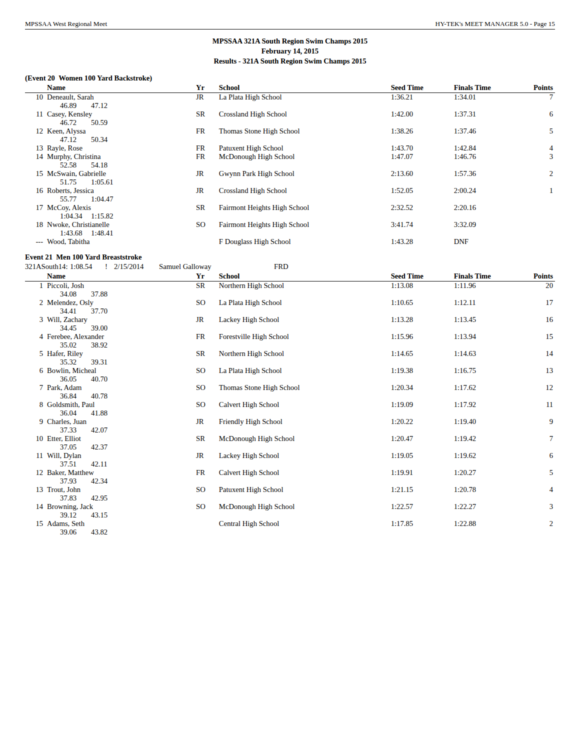MPSSAA West Regional Meet HY-TEK's MEET MANAGER 5.0 - Page 15
MPSSAA 321A South Region Swim Champs 2015
February 14, 2015
Results - 321A South Region Swim Champs 2015
(Event 20 Women 100 Yard Backstroke)
| | Name | Yr | School | Seed Time | Finals Time | Points |
| --- | --- | --- | --- | --- | --- | --- |
| 10 | Deneault, Sarah | JR | La Plata High School | 1:36.21 | 1:34.01 | 7 |
| | 46.89 47.12 |
| 11 | Casey, Kensley | SR | Crossland High School | 1:42.00 | 1:37.31 | 6 |
| | 46.72 50.59 |
| 12 | Keen, Alyssa | FR | Thomas Stone High School | 1:38.26 | 1:37.46 | 5 |
| | 47.12 50.34 |
| 13 | Rayle, Rose | FR | Patuxent High School | 1:43.70 | 1:42.84 | 4 |
| 14 | Murphy, Christina | FR | McDonough High School | 1:47.07 | 1:46.76 | 3 |
| | 52.58 54.18 |
| 15 | McSwain, Gabrielle | JR | Gwynn Park High School | 2:13.60 | 1:57.36 | 2 |
| | 51.75 1:05.61 |
| 16 | Roberts, Jessica | JR | Crossland High School | 1:52.05 | 2:00.24 | 1 |
| | 55.77 1:04.47 |
| 17 | McCoy, Alexis | SR | Fairmont Heights High School | 2:32.52 | 2:20.16 | |
| | 1:04.34 1:15.82 |
| 18 | Nwoke, Christianelle | SO | Fairmont Heights High School | 3:41.74 | 3:32.09 | |
| | 1:43.68 1:48.41 |
| --- | Wood, Tabitha | | F Douglass High School | 1:43.28 | DNF | |
Event 21 Men 100 Yard Breaststroke
321ASouth14: 1:08.54!2/15/2014 Samuel Galloway FRD
| | Name | Yr | School | Seed Time | Finals Time | Points |
| --- | --- | --- | --- | --- | --- | --- |
| 1 | Piccoli, Josh | SR | Northern High School | 1:13.08 | 1:11.96 | 20 |
| | 34.08 37.88 |
| 2 | Melendez, Osly | SO | La Plata High School | 1:10.65 | 1:12.11 | 17 |
| | 34.41 37.70 |
| 3 | Will, Zachary | JR | Lackey High School | 1:13.28 | 1:13.45 | 16 |
| | 34.45 39.00 |
| 4 | Ferebee, Alexander | FR | Forestville High School | 1:15.96 | 1:13.94 | 15 |
| | 35.02 38.92 |
| 5 | Hafer, Riley | SR | Northern High School | 1:14.65 | 1:14.63 | 14 |
| | 35.32 39.31 |
| 6 | Bowlin, Micheal | SO | La Plata High School | 1:19.38 | 1:16.75 | 13 |
| | 36.05 40.70 |
| 7 | Park, Adam | SO | Thomas Stone High School | 1:20.34 | 1:17.62 | 12 |
| | 36.84 40.78 |
| 8 | Goldsmith, Paul | SO | Calvert High School | 1:19.09 | 1:17.92 | 11 |
| | 36.04 41.88 |
| 9 | Charles, Juan | JR | Friendly High School | 1:20.22 | 1:19.40 | 9 |
| | 37.33 42.07 |
| 10 | Etter, Elliot | SR | McDonough High School | 1:20.47 | 1:19.42 | 7 |
| | 37.05 42.37 |
| 11 | Will, Dylan | JR | Lackey High School | 1:19.05 | 1:19.62 | 6 |
| | 37.51 42.11 |
| 12 | Baker, Matthew | FR | Calvert High School | 1:19.91 | 1:20.27 | 5 |
| | 37.93 42.34 |
| 13 | Trout, John | SO | Patuxent High School | 1:21.15 | 1:20.78 | 4 |
| | 37.83 42.95 |
| 14 | Browning, Jack | SO | McDonough High School | 1:22.57 | 1:22.27 | 3 |
| | 39.12 43.15 |
| 15 | Adams, Seth | | Central High School | 1:17.85 | 1:22.88 | 2 |
| | 39.06 43.82 |